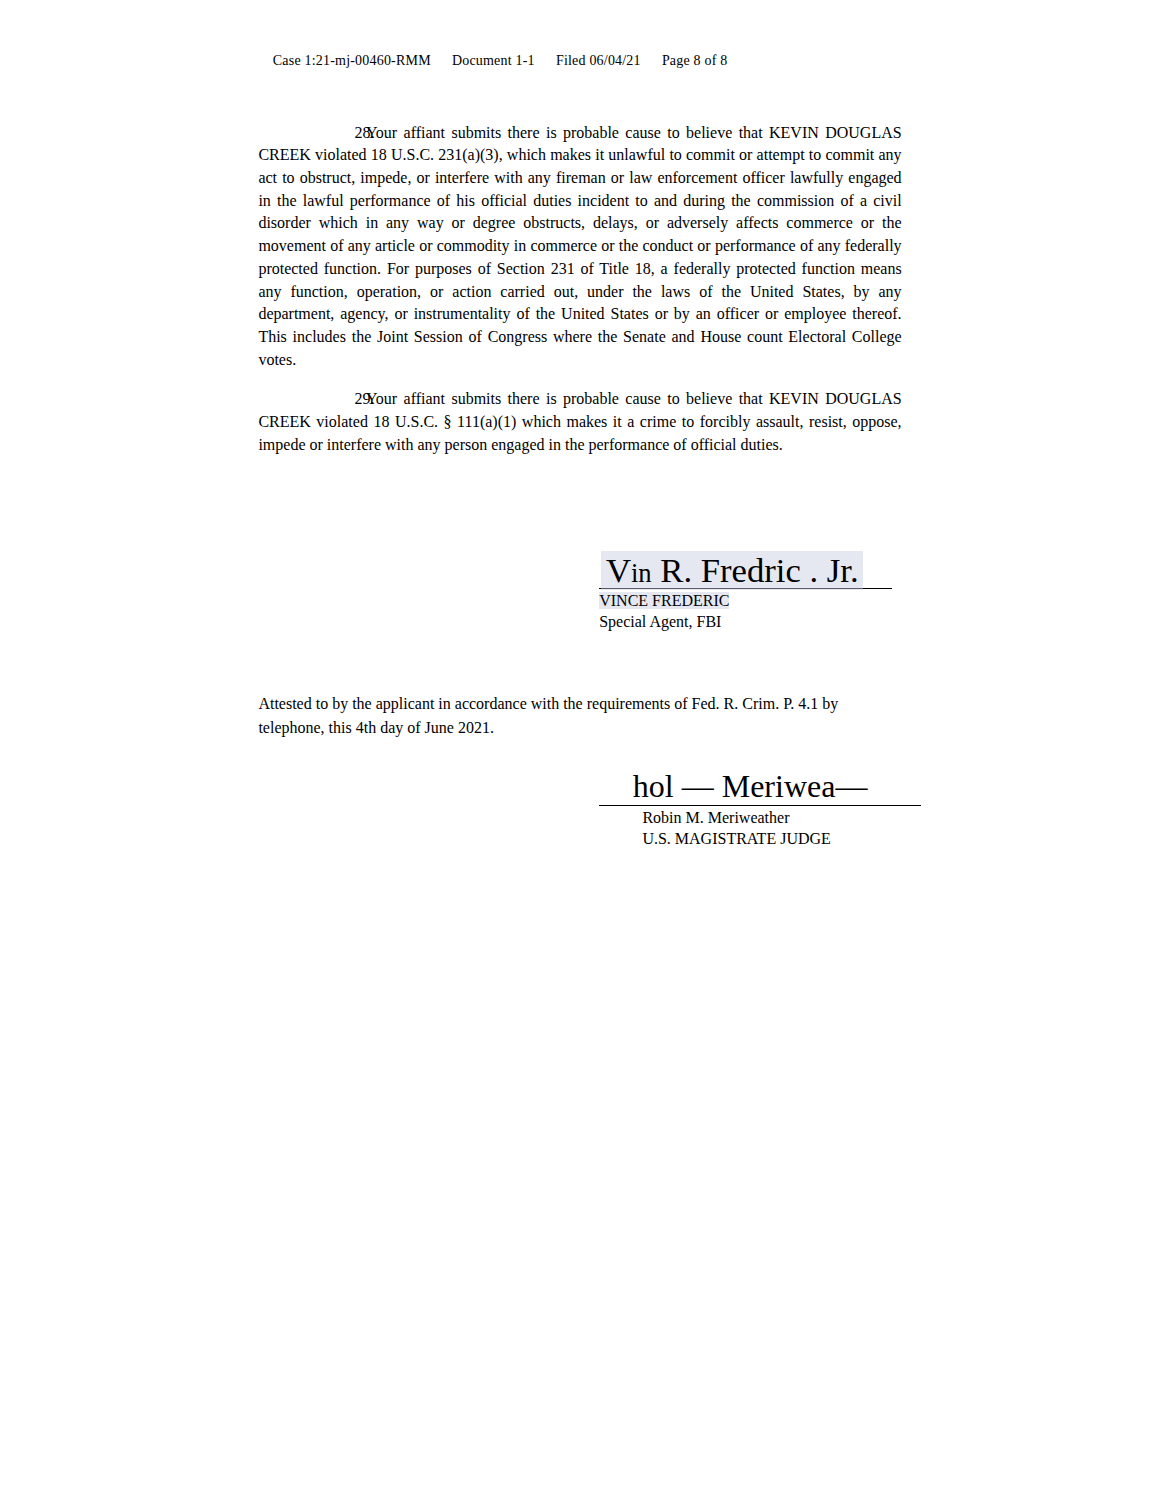Case 1:21-mj-00460-RMM Document 1-1 Filed 06/04/21 Page 8 of 8
28. Your affiant submits there is probable cause to believe that KEVIN DOUGLAS CREEK violated 18 U.S.C. 231(a)(3), which makes it unlawful to commit or attempt to commit any act to obstruct, impede, or interfere with any fireman or law enforcement officer lawfully engaged in the lawful performance of his official duties incident to and during the commission of a civil disorder which in any way or degree obstructs, delays, or adversely affects commerce or the movement of any article or commodity in commerce or the conduct or performance of any federally protected function. For purposes of Section 231 of Title 18, a federally protected function means any function, operation, or action carried out, under the laws of the United States, by any department, agency, or instrumentality of the United States or by an officer or employee thereof. This includes the Joint Session of Congress where the Senate and House count Electoral College votes.
29. Your affiant submits there is probable cause to believe that KEVIN DOUGLAS CREEK violated 18 U.S.C. § 111(a)(1) which makes it a crime to forcibly assault, resist, oppose, impede or interfere with any person engaged in the performance of official duties.
Vin R. Fredric . Jr.
VINCE FREDERIC
Special Agent, FBI
Attested to by the applicant in accordance with the requirements of Fed. R. Crim. P. 4.1 by telephone, this 4th day of June 2021.
hol — Meriwea—
Robin M. Meriweather
U.S. MAGISTRATE JUDGE